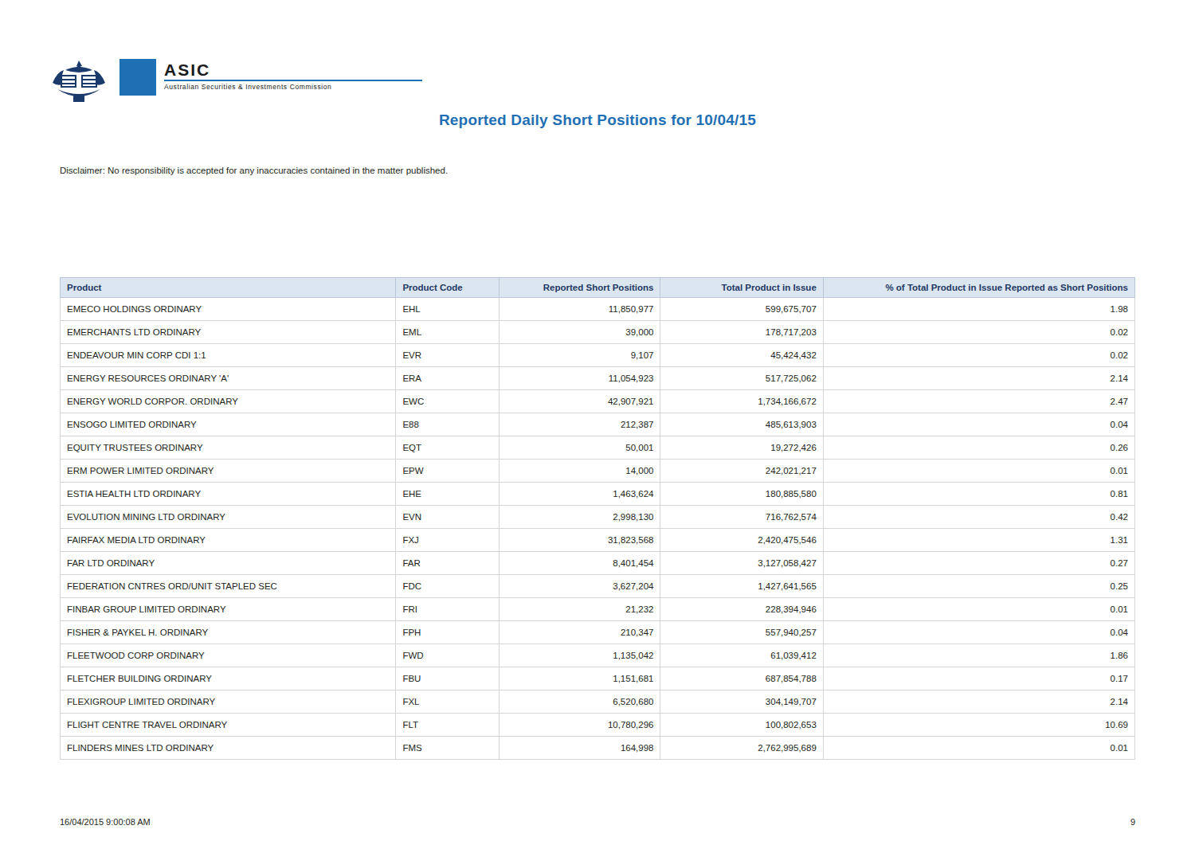ASIC
Australian Securities & Investments Commission
Reported Daily Short Positions for 10/04/15
Disclaimer: No responsibility is accepted for any inaccuracies contained in the matter published.
| Product | Product Code | Reported Short Positions | Total Product in Issue | % of Total Product in Issue Reported as Short Positions |
| --- | --- | --- | --- | --- |
| EMECO HOLDINGS ORDINARY | EHL | 11,850,977 | 599,675,707 | 1.98 |
| EMERCHANTS LTD ORDINARY | EML | 39,000 | 178,717,203 | 0.02 |
| ENDEAVOUR MIN CORP CDI 1:1 | EVR | 9,107 | 45,424,432 | 0.02 |
| ENERGY RESOURCES ORDINARY 'A' | ERA | 11,054,923 | 517,725,062 | 2.14 |
| ENERGY WORLD CORPOR. ORDINARY | EWC | 42,907,921 | 1,734,166,672 | 2.47 |
| ENSOGO LIMITED ORDINARY | E88 | 212,387 | 485,613,903 | 0.04 |
| EQUITY TRUSTEES ORDINARY | EQT | 50,001 | 19,272,426 | 0.26 |
| ERM POWER LIMITED ORDINARY | EPW | 14,000 | 242,021,217 | 0.01 |
| ESTIA HEALTH LTD ORDINARY | EHE | 1,463,624 | 180,885,580 | 0.81 |
| EVOLUTION MINING LTD ORDINARY | EVN | 2,998,130 | 716,762,574 | 0.42 |
| FAIRFAX MEDIA LTD ORDINARY | FXJ | 31,823,568 | 2,420,475,546 | 1.31 |
| FAR LTD ORDINARY | FAR | 8,401,454 | 3,127,058,427 | 0.27 |
| FEDERATION CNTRES ORD/UNIT STAPLED SEC | FDC | 3,627,204 | 1,427,641,565 | 0.25 |
| FINBAR GROUP LIMITED ORDINARY | FRI | 21,232 | 228,394,946 | 0.01 |
| FISHER & PAYKEL H. ORDINARY | FPH | 210,347 | 557,940,257 | 0.04 |
| FLEETWOOD CORP ORDINARY | FWD | 1,135,042 | 61,039,412 | 1.86 |
| FLETCHER BUILDING ORDINARY | FBU | 1,151,681 | 687,854,788 | 0.17 |
| FLEXIGROUP LIMITED ORDINARY | FXL | 6,520,680 | 304,149,707 | 2.14 |
| FLIGHT CENTRE TRAVEL ORDINARY | FLT | 10,780,296 | 100,802,653 | 10.69 |
| FLINDERS MINES LTD ORDINARY | FMS | 164,998 | 2,762,995,689 | 0.01 |
16/04/2015 9:00:08 AM
9